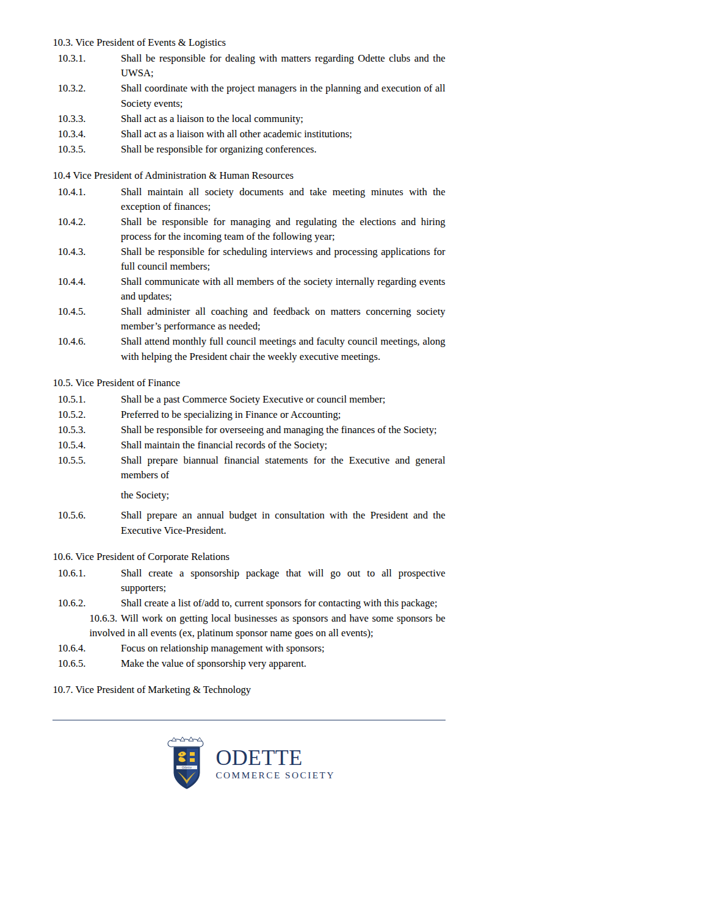10.3. Vice President of Events & Logistics
10.3.1. Shall be responsible for dealing with matters regarding Odette clubs and the UWSA;
10.3.2. Shall coordinate with the project managers in the planning and execution of all Society events;
10.3.3. Shall act as a liaison to the local community;
10.3.4. Shall act as a liaison with all other academic institutions;
10.3.5. Shall be responsible for organizing conferences.
10.4 Vice President of Administration & Human Resources
10.4.1. Shall maintain all society documents and take meeting minutes with the exception of finances;
10.4.2. Shall be responsible for managing and regulating the elections and hiring process for the incoming team of the following year;
10.4.3. Shall be responsible for scheduling interviews and processing applications for full council members;
10.4.4. Shall communicate with all members of the society internally regarding events and updates;
10.4.5. Shall administer all coaching and feedback on matters concerning society member’s performance as needed;
10.4.6. Shall attend monthly full council meetings and faculty council meetings, along with helping the President chair the weekly executive meetings.
10.5. Vice President of Finance
10.5.1. Shall be a past Commerce Society Executive or council member;
10.5.2. Preferred to be specializing in Finance or Accounting;
10.5.3. Shall be responsible for overseeing and managing the finances of the Society;
10.5.4. Shall maintain the financial records of the Society;
10.5.5. Shall prepare biannual financial statements for the Executive and general members of the Society;
10.5.6. Shall prepare an annual budget in consultation with the President and the Executive Vice-President.
10.6. Vice President of Corporate Relations
10.6.1. Shall create a sponsorship package that will go out to all prospective supporters;
10.6.2. Shall create a list of/add to, current sponsors for contacting with this package;
10.6.3. Will work on getting local businesses as sponsors and have some sponsors be involved in all events (ex, platinum sponsor name goes on all events);
10.6.4. Focus on relationship management with sponsors;
10.6.5. Make the value of sponsorship very apparent.
10.7. Vice President of Marketing & Technology
Odette
ODETTE COMMERCE SOCIETY